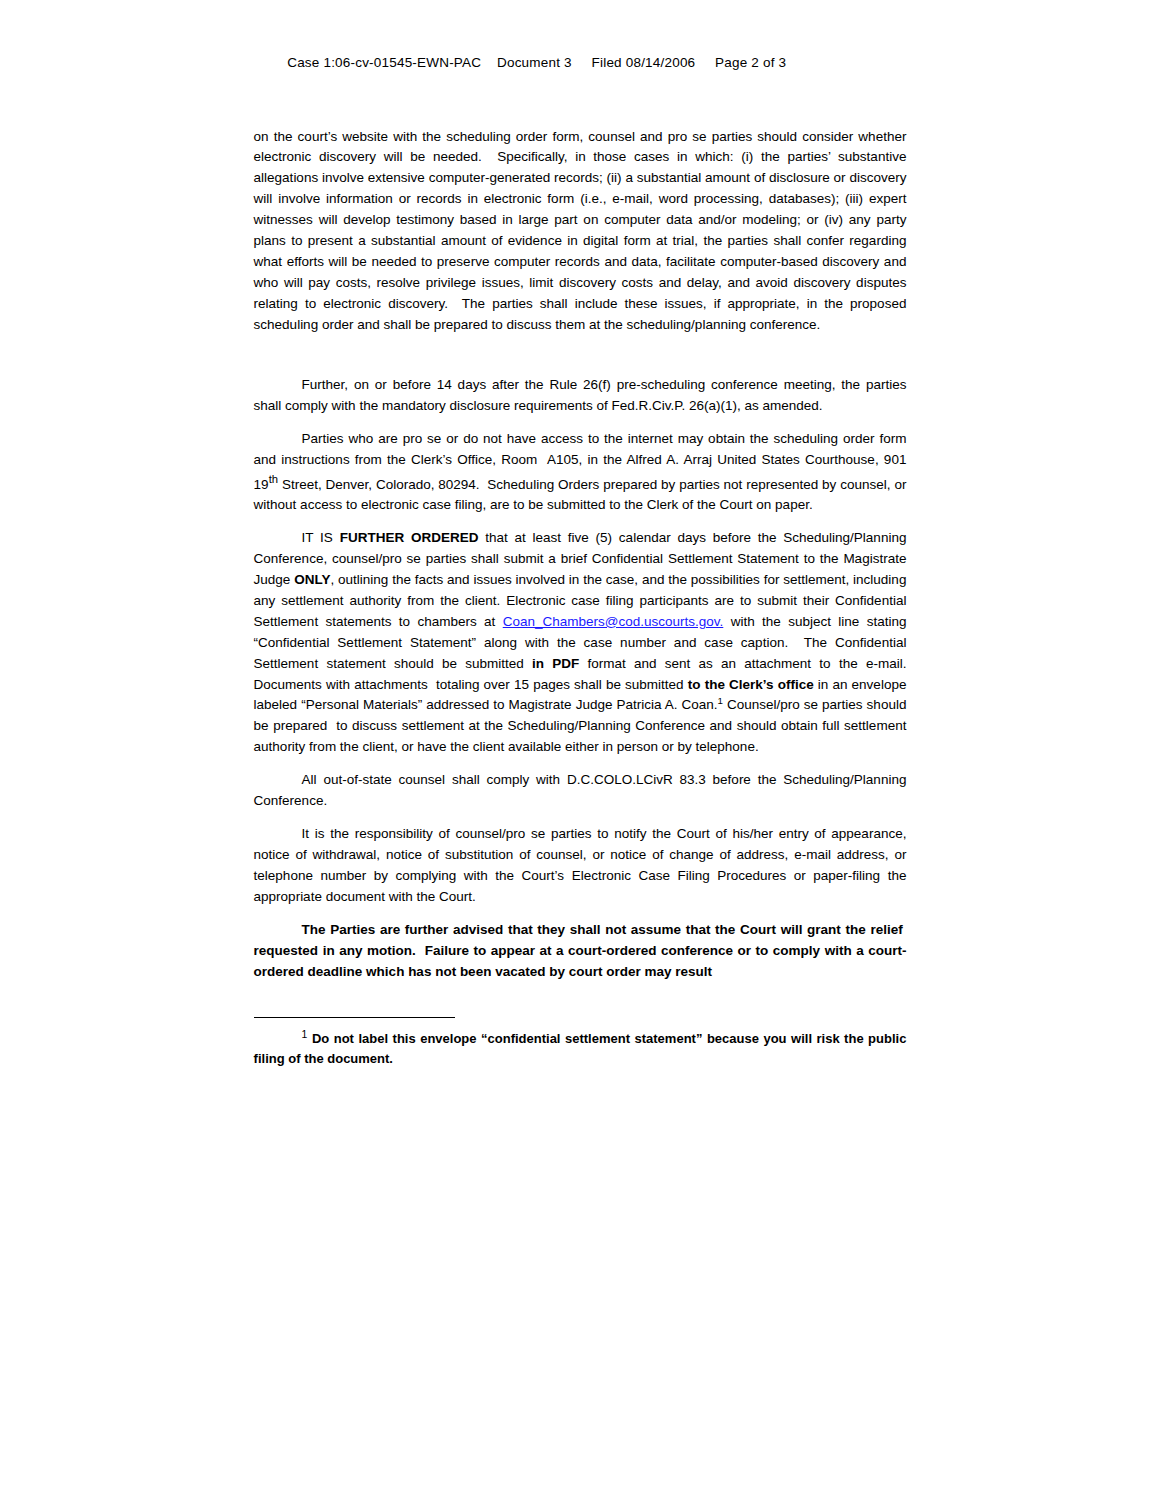Case 1:06-cv-01545-EWN-PAC Document 3 Filed 08/14/2006 Page 2 of 3
on the court’s website with the scheduling order form, counsel and pro se parties should consider whether electronic discovery will be needed. Specifically, in those cases in which: (i) the parties’ substantive allegations involve extensive computer-generated records; (ii) a substantial amount of disclosure or discovery will involve information or records in electronic form (i.e., e-mail, word processing, databases); (iii) expert witnesses will develop testimony based in large part on computer data and/or modeling; or (iv) any party plans to present a substantial amount of evidence in digital form at trial, the parties shall confer regarding what efforts will be needed to preserve computer records and data, facilitate computer-based discovery and who will pay costs, resolve privilege issues, limit discovery costs and delay, and avoid discovery disputes relating to electronic discovery. The parties shall include these issues, if appropriate, in the proposed scheduling order and shall be prepared to discuss them at the scheduling/planning conference.
Further, on or before 14 days after the Rule 26(f) pre-scheduling conference meeting, the parties shall comply with the mandatory disclosure requirements of Fed.R.Civ.P. 26(a)(1), as amended.
Parties who are pro se or do not have access to the internet may obtain the scheduling order form and instructions from the Clerk’s Office, Room A105, in the Alfred A. Arraj United States Courthouse, 901 19th Street, Denver, Colorado, 80294. Scheduling Orders prepared by parties not represented by counsel, or without access to electronic case filing, are to be submitted to the Clerk of the Court on paper.
IT IS FURTHER ORDERED that at least five (5) calendar days before the Scheduling/Planning Conference, counsel/pro se parties shall submit a brief Confidential Settlement Statement to the Magistrate Judge ONLY, outlining the facts and issues involved in the case, and the possibilities for settlement, including any settlement authority from the client. Electronic case filing participants are to submit their Confidential Settlement statements to chambers at Coan_Chambers@cod.uscourts.gov. with the subject line stating “Confidential Settlement Statement” along with the case number and case caption. The Confidential Settlement statement should be submitted in PDF format and sent as an attachment to the e-mail. Documents with attachments totaling over 15 pages shall be submitted to the Clerk’s office in an envelope labeled “Personal Materials” addressed to Magistrate Judge Patricia A. Coan.1 Counsel/pro se parties should be prepared to discuss settlement at the Scheduling/Planning Conference and should obtain full settlement authority from the client, or have the client available either in person or by telephone.
All out-of-state counsel shall comply with D.C.COLO.LCivR 83.3 before the Scheduling/Planning Conference.
It is the responsibility of counsel/pro se parties to notify the Court of his/her entry of appearance, notice of withdrawal, notice of substitution of counsel, or notice of change of address, e-mail address, or telephone number by complying with the Court’s Electronic Case Filing Procedures or paper-filing the appropriate document with the Court.
The Parties are further advised that they shall not assume that the Court will grant the relief requested in any motion. Failure to appear at a court-ordered conference or to comply with a court-ordered deadline which has not been vacated by court order may result
1 Do not label this envelope “confidential settlement statement” because you will risk the public filing of the document.